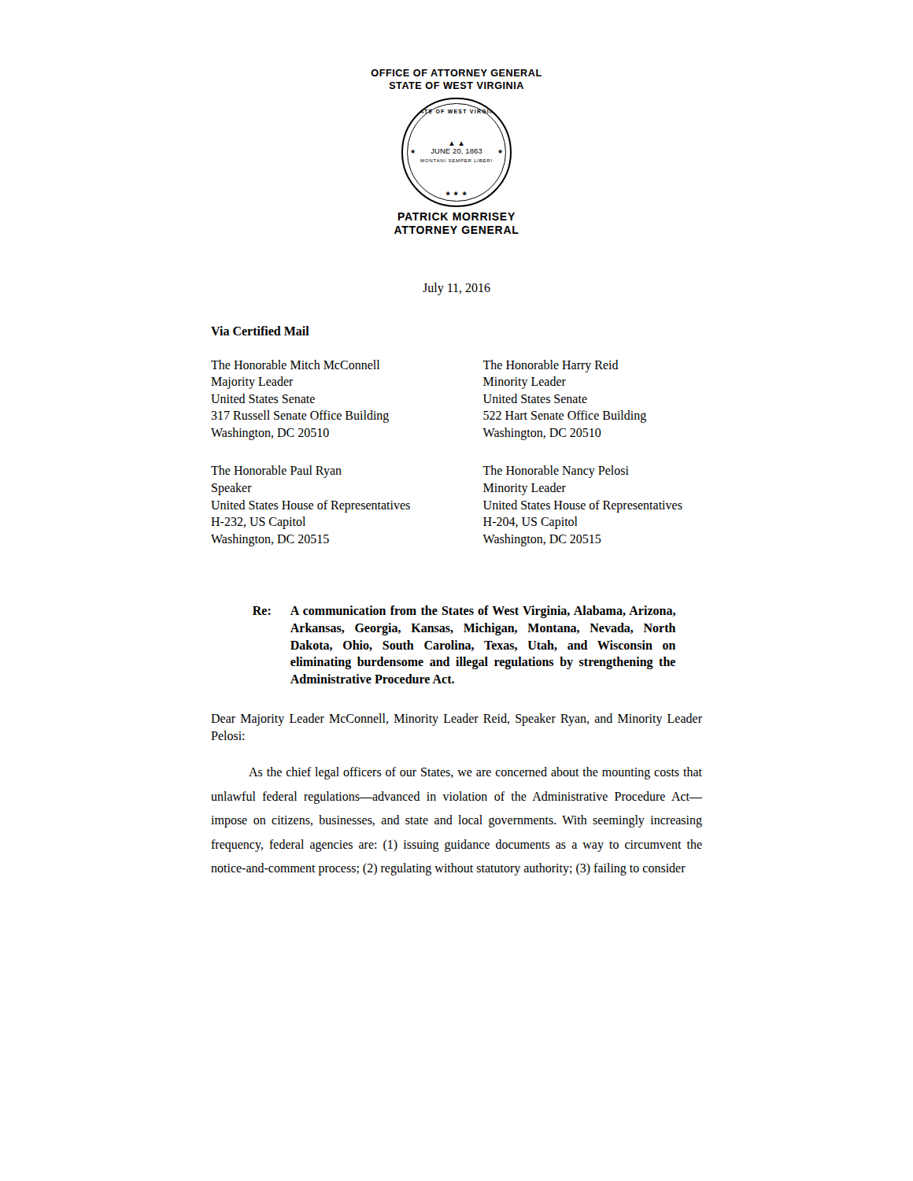OFFICE OF ATTORNEY GENERAL
STATE OF WEST VIRGINIA
STATE OF WEST VIRGINIA
★ ★
▲ ▲
JUNE 20, 1863
MONTANI SEMPER LIBERI
★ ★ ★
PATRICK MORRISEY
ATTORNEY GENERAL
July 11, 2016
Via Certified Mail
| The Honorable Mitch McConnell Majority Leader United States Senate 317 Russell Senate Office Building Washington, DC 20510 | The Honorable Harry Reid Minority Leader United States Senate 522 Hart Senate Office Building Washington, DC 20510 |
| The Honorable Paul Ryan Speaker United States House of Representatives H-232, US Capitol Washington, DC 20515 | The Honorable Nancy Pelosi Minority Leader United States House of Representatives H-204, US Capitol Washington, DC 20515 |
Re: A communication from the States of West Virginia, Alabama, Arizona, Arkansas, Georgia, Kansas, Michigan, Montana, Nevada, North Dakota, Ohio, South Carolina, Texas, Utah, and Wisconsin on eliminating burdensome and illegal regulations by strengthening the Administrative Procedure Act.
Dear Majority Leader McConnell, Minority Leader Reid, Speaker Ryan, and Minority Leader Pelosi:
As the chief legal officers of our States, we are concerned about the mounting costs that unlawful federal regulations—advanced in violation of the Administrative Procedure Act—impose on citizens, businesses, and state and local governments. With seemingly increasing frequency, federal agencies are: (1) issuing guidance documents as a way to circumvent the notice-and-comment process; (2) regulating without statutory authority; (3) failing to consider